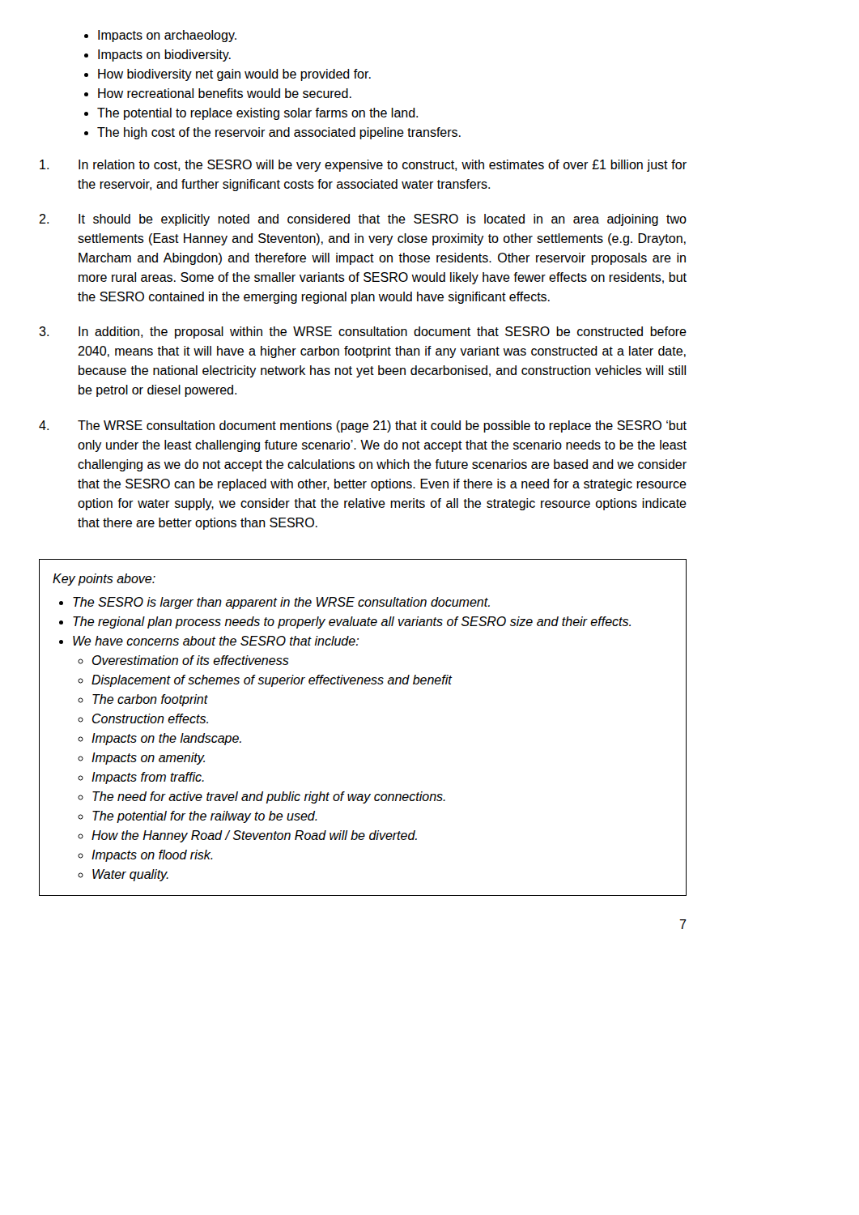Impacts on archaeology.
Impacts on biodiversity.
How biodiversity net gain would be provided for.
How recreational benefits would be secured.
The potential to replace existing solar farms on the land.
The high cost of the reservoir and associated pipeline transfers.
In relation to cost, the SESRO will be very expensive to construct, with estimates of over £1 billion just for the reservoir, and further significant costs for associated water transfers.
It should be explicitly noted and considered that the SESRO is located in an area adjoining two settlements (East Hanney and Steventon), and in very close proximity to other settlements (e.g. Drayton, Marcham and Abingdon) and therefore will impact on those residents. Other reservoir proposals are in more rural areas. Some of the smaller variants of SESRO would likely have fewer effects on residents, but the SESRO contained in the emerging regional plan would have significant effects.
In addition, the proposal within the WRSE consultation document that SESRO be constructed before 2040, means that it will have a higher carbon footprint than if any variant was constructed at a later date, because the national electricity network has not yet been decarbonised, and construction vehicles will still be petrol or diesel powered.
The WRSE consultation document mentions (page 21) that it could be possible to replace the SESRO ‘but only under the least challenging future scenario’. We do not accept that the scenario needs to be the least challenging as we do not accept the calculations on which the future scenarios are based and we consider that the SESRO can be replaced with other, better options. Even if there is a need for a strategic resource option for water supply, we consider that the relative merits of all the strategic resource options indicate that there are better options than SESRO.
Key points above:
The SESRO is larger than apparent in the WRSE consultation document.
The regional plan process needs to properly evaluate all variants of SESRO size and their effects.
We have concerns about the SESRO that include:
Overestimation of its effectiveness
Displacement of schemes of superior effectiveness and benefit
The carbon footprint
Construction effects.
Impacts on the landscape.
Impacts on amenity.
Impacts from traffic.
The need for active travel and public right of way connections.
The potential for the railway to be used.
How the Hanney Road / Steventon Road will be diverted.
Impacts on flood risk.
Water quality.
7